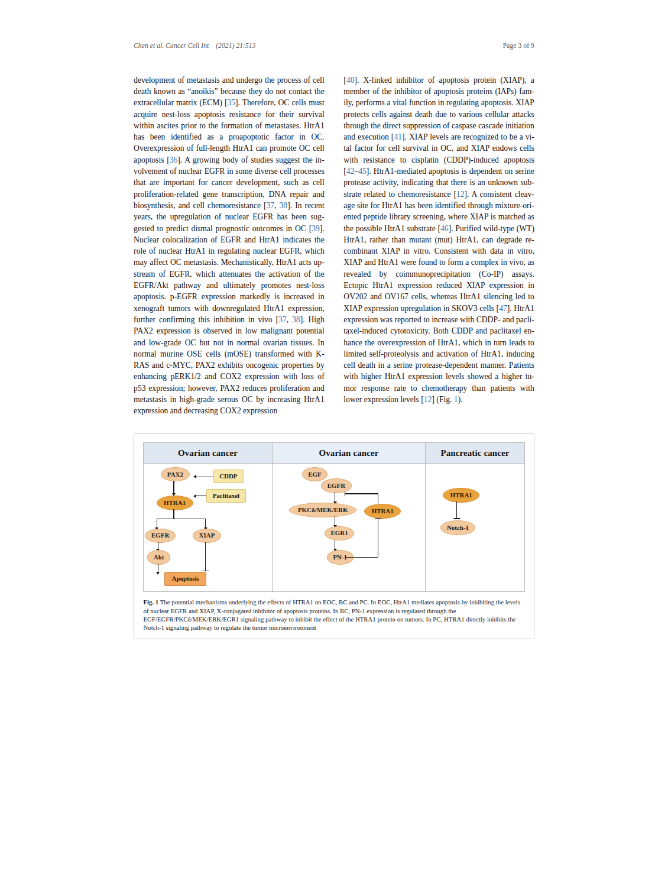Chen et al. Cancer Cell Int (2021) 21:513
Page 3 of 9
development of metastasis and undergo the process of cell death known as “anoikis” because they do not contact the extracellular matrix (ECM) [35]. Therefore, OC cells must acquire nest-loss apoptosis resistance for their survival within ascites prior to the formation of metastases. HtrA1 has been identified as a proapoptotic factor in OC. Overexpression of full-length HtrA1 can promote OC cell apoptosis [36]. A growing body of studies suggest the involvement of nuclear EGFR in some diverse cell processes that are important for cancer development, such as cell proliferation-related gene transcription, DNA repair and biosynthesis, and cell chemoresistance [37, 38]. In recent years, the upregulation of nuclear EGFR has been suggested to predict dismal prognostic outcomes in OC [39]. Nuclear colocalization of EGFR and HtrA1 indicates the role of nuclear HtrA1 in regulating nuclear EGFR, which may affect OC metastasis. Mechanistically, HtrA1 acts upstream of EGFR, which attenuates the activation of the EGFR/Akt pathway and ultimately promotes nest-loss apoptosis. p-EGFR expression markedly is increased in xenograft tumors with downregulated HtrA1 expression, further confirming this inhibition in vivo [37, 38]. High PAX2 expression is observed in low malignant potential and low-grade OC but not in normal ovarian tissues. In normal murine OSE cells (mOSE) transformed with K-RAS and c-MYC, PAX2 exhibits oncogenic properties by enhancing pERK1/2 and COX2 expression with loss of p53 expression; however, PAX2 reduces proliferation and metastasis in high-grade serous OC by increasing HtrA1 expression and decreasing COX2 expression
[40]. X-linked inhibitor of apoptosis protein (XIAP), a member of the inhibitor of apoptosis proteins (IAPs) family, performs a vital function in regulating apoptosis. XIAP protects cells against death due to various cellular attacks through the direct suppression of caspase cascade initiation and execution [41]. XIAP levels are recognized to be a vital factor for cell survival in OC, and XIAP endows cells with resistance to cisplatin (CDDP)-induced apoptosis [42–45]. HtrA1-mediated apoptosis is dependent on serine protease activity, indicating that there is an unknown substrate related to chemoresistance [12]. A consistent cleavage site for HtrA1 has been identified through mixture-oriented peptide library screening, where XIAP is matched as the possible HtrA1 substrate [46]. Purified wild-type (WT) HtrA1, rather than mutant (mut) HtrA1, can degrade recombinant XIAP in vitro. Consistent with data in vitro, XIAP and HtrA1 were found to form a complex in vivo, as revealed by coimmunoprecipitation (Co-IP) assays. Ectopic HtrA1 expression reduced XIAP expression in OV202 and OV167 cells, whereas HtrA1 silencing led to XIAP expression upregulation in SKOV3 cells [47]. HtrA1 expression was reported to increase with CDDP- and paclitaxel-induced cytotoxicity. Both CDDP and paclitaxel enhance the overexpression of HtrA1, which in turn leads to limited self-proteolysis and activation of HtrA1, inducing cell death in a serine protease-dependent manner. Patients with higher HtrA1 expression levels showed a higher tumor response rate to chemotherapy than patients with lower expression levels [12] (Fig. 1).
Ovarian cancer
PAX2
HTRA1
CDDP
Paclitaxel
EGFR
XIAP
Akt
Apoptosis
Ovarian cancer
EGF
EGFR
PKCδ/MEK/ERK
HTRA1
EGR1
PN-1
Pancreatic cancer
HTRA1
Notch-1
Fig. 1 The potential mechanisms underlying the effects of HTRA1 on EOC, BC and PC. In EOC, HtrA1 mediates apoptosis by inhibiting the levels of nuclear EGFR and XIAP, X-conjugated inhibitor of apoptosis proteins. In BC, PN-1 expression is regulated through the EGF/EGFR/PKCδ/MEK/ERK/EGR1 signaling pathway to inhibit the effect of the HTRA1 protein on tumors. In PC, HTRA1 directly inhibits the Notch-1 signaling pathway to regulate the tumor microenvironment